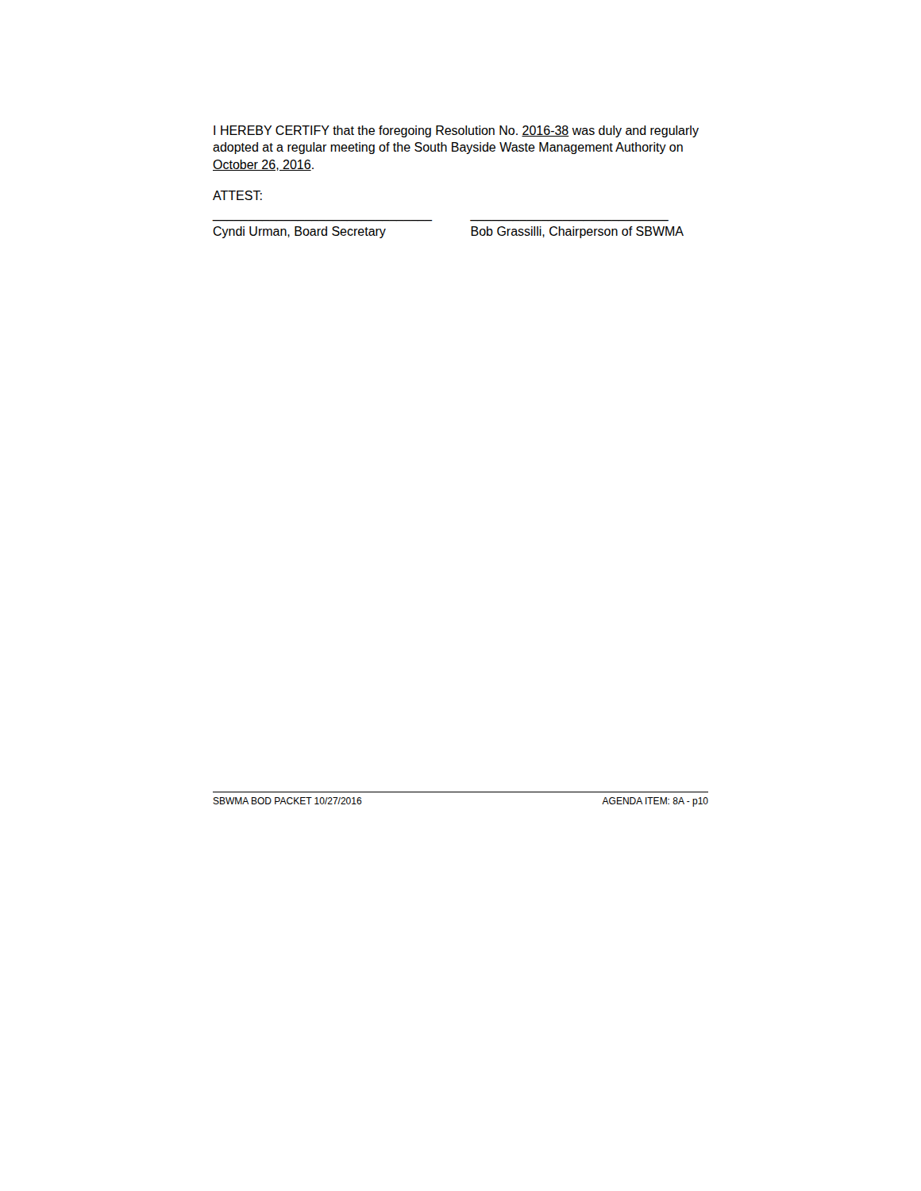I HEREBY CERTIFY that the foregoing Resolution No. 2016-38 was duly and regularly adopted at a regular meeting of the South Bayside Waste Management Authority on October 26, 2016.
ATTEST:
| _______________________________ Cyndi Urman, Board Secretary | ____________________________ Bob Grassilli, Chairperson of SBWMA |
SBWMA BOD PACKET 10/27/2016 AGENDA ITEM: 8A - p10